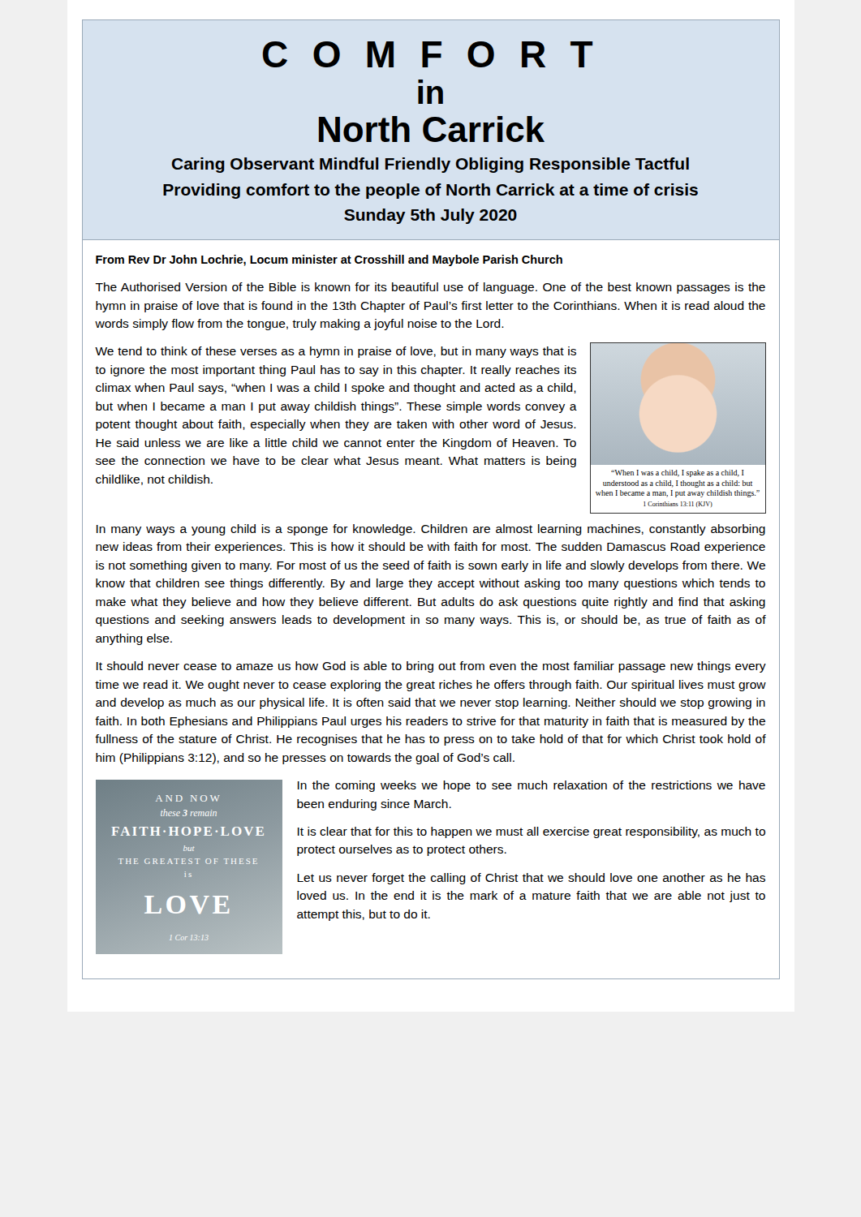C O M F O R T in North Carrick
Caring Observant Mindful Friendly Obliging Responsible Tactful
Providing comfort to the people of North Carrick at a time of crisis
Sunday 5th July 2020
From Rev Dr John Lochrie, Locum minister at Crosshill and Maybole Parish Church
The Authorised Version of the Bible is known for its beautiful use of language. One of the best known passages is the hymn in praise of love that is found in the 13th Chapter of Paul’s first letter to the Corinthians. When it is read aloud the words simply flow from the tongue, truly making a joyful noise to the Lord.
“When I was a child, I spake as a child, I understood as a child, I thought as a child: but when I became a man, I put away childish things.” 1 Corinthians 13:11 (KJV)
We tend to think of these verses as a hymn in praise of love, but in many ways that is to ignore the most important thing Paul has to say in this chapter. It really reaches its climax when Paul says, “when I was a child I spoke and thought and acted as a child, but when I became a man I put away childish things”. These simple words convey a potent thought about faith, especially when they are taken with other word of Jesus. He said unless we are like a little child we cannot enter the Kingdom of Heaven. To see the connection we have to be clear what Jesus meant. What matters is being childlike, not childish.
In many ways a young child is a sponge for knowledge. Children are almost learning machines, constantly absorbing new ideas from their experiences. This is how it should be with faith for most. The sudden Damascus Road experience is not something given to many. For most of us the seed of faith is sown early in life and slowly develops from there. We know that children see things differently. By and large they accept without asking too many questions which tends to make what they believe and how they believe different. But adults do ask questions quite rightly and find that asking questions and seeking answers leads to development in so many ways. This is, or should be, as true of faith as of anything else.
It should never cease to amaze us how God is able to bring out from even the most familiar passage new things every time we read it. We ought never to cease exploring the great riches he offers through faith. Our spiritual lives must grow and develop as much as our physical life. It is often said that we never stop learning. Neither should we stop growing in faith. In both Ephesians and Philippians Paul urges his readers to strive for that maturity in faith that is measured by the fullness of the stature of Christ. He recognises that he has to press on to take hold of that for which Christ took hold of him (Philippians 3:12), and so he presses on towards the goal of God’s call.
And now
these 3 remain
FAITH·HOPE·LOVE
but
the greatest of these
is
LOVE
1 Cor 13:13
In the coming weeks we hope to see much relaxation of the restrictions we have been enduring since March.
It is clear that for this to happen we must all exercise great responsibility, as much to protect ourselves as to protect others.
Let us never forget the calling of Christ that we should love one another as he has loved us. In the end it is the mark of a mature faith that we are able not just to attempt this, but to do it.